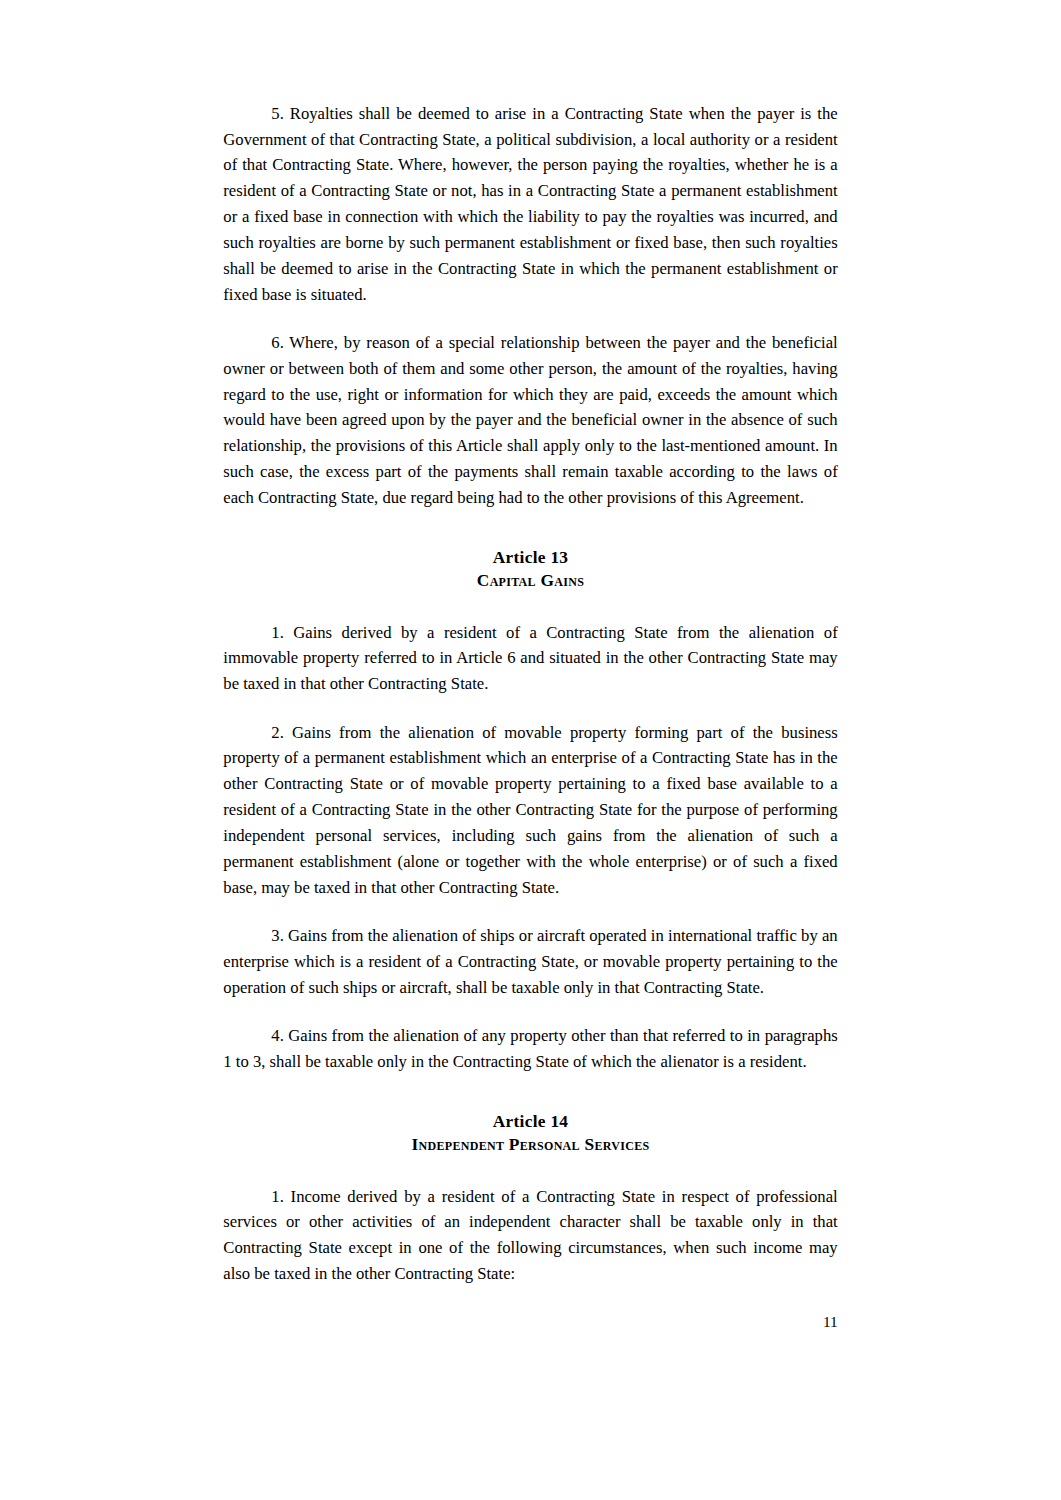5. Royalties shall be deemed to arise in a Contracting State when the payer is the Government of that Contracting State, a political subdivision, a local authority or a resident of that Contracting State. Where, however, the person paying the royalties, whether he is a resident of a Contracting State or not, has in a Contracting State a permanent establishment or a fixed base in connection with which the liability to pay the royalties was incurred, and such royalties are borne by such permanent establishment or fixed base, then such royalties shall be deemed to arise in the Contracting State in which the permanent establishment or fixed base is situated.
6. Where, by reason of a special relationship between the payer and the beneficial owner or between both of them and some other person, the amount of the royalties, having regard to the use, right or information for which they are paid, exceeds the amount which would have been agreed upon by the payer and the beneficial owner in the absence of such relationship, the provisions of this Article shall apply only to the last-mentioned amount. In such case, the excess part of the payments shall remain taxable according to the laws of each Contracting State, due regard being had to the other provisions of this Agreement.
Article 13 Capital Gains
1. Gains derived by a resident of a Contracting State from the alienation of immovable property referred to in Article 6 and situated in the other Contracting State may be taxed in that other Contracting State.
2. Gains from the alienation of movable property forming part of the business property of a permanent establishment which an enterprise of a Contracting State has in the other Contracting State or of movable property pertaining to a fixed base available to a resident of a Contracting State in the other Contracting State for the purpose of performing independent personal services, including such gains from the alienation of such a permanent establishment (alone or together with the whole enterprise) or of such a fixed base, may be taxed in that other Contracting State.
3. Gains from the alienation of ships or aircraft operated in international traffic by an enterprise which is a resident of a Contracting State, or movable property pertaining to the operation of such ships or aircraft, shall be taxable only in that Contracting State.
4. Gains from the alienation of any property other than that referred to in paragraphs 1 to 3, shall be taxable only in the Contracting State of which the alienator is a resident.
Article 14 Independent Personal Services
1. Income derived by a resident of a Contracting State in respect of professional services or other activities of an independent character shall be taxable only in that Contracting State except in one of the following circumstances, when such income may also be taxed in the other Contracting State:
11